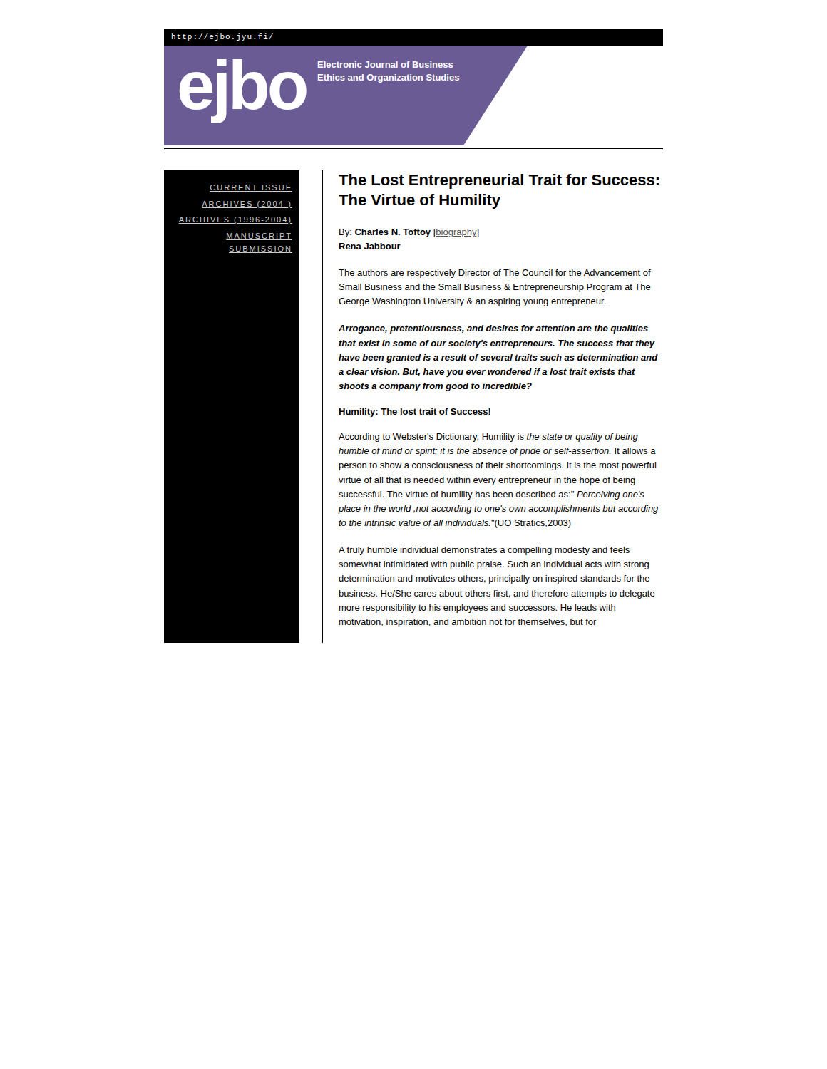http://ejbo.jyu.fi/
Electronic Journal of Business
Ethics and Organization Studies
ejbo
| CURRENT ISSUE ARCHIVES (2004-) ARCHIVES (1996-2004) MANUSCRIPT SUBMISSION | | The Lost Entrepreneurial Trait for Success: The Virtue of Humility By: Charles N. Toftoy [ biography ] Rena Jabbour The authors are respectively Director of The Council for the Advancement of Small Business and the Small Business & Entrepreneurship Program at The George Washington University & an aspiring young entrepreneur. Arrogance, pretentiousness, and desires for attention are the qualities that exist in some of our society's entrepreneurs. The success that they have been granted is a result of several traits such as determination and a clear vision. But, have you ever wondered if a lost trait exists that shoots a company from good to incredible? Humility: The lost trait of Success! According to Webster's Dictionary, Humility is the state or quality of being humble of mind or spirit; it is the absence of pride or self-assertion. It allows a person to show a consciousness of their shortcomings. It is the most powerful virtue of all that is needed within every entrepreneur in the hope of being successful. The virtue of humility has been described as:" Perceiving one's place in the world ,not according to one's own accomplishments but according to the intrinsic value of all individuals. "(UO Stratics,2003) A truly humble individual demonstrates a compelling modesty and feels somewhat intimidated with public praise. Such an individual acts with strong determination and motivates others, principally on inspired standards for the business. He/She cares about others first, and therefore attempts to delegate more responsibility to his employees and successors. He leads with motivation, inspiration, and ambition not for themselves, but for |